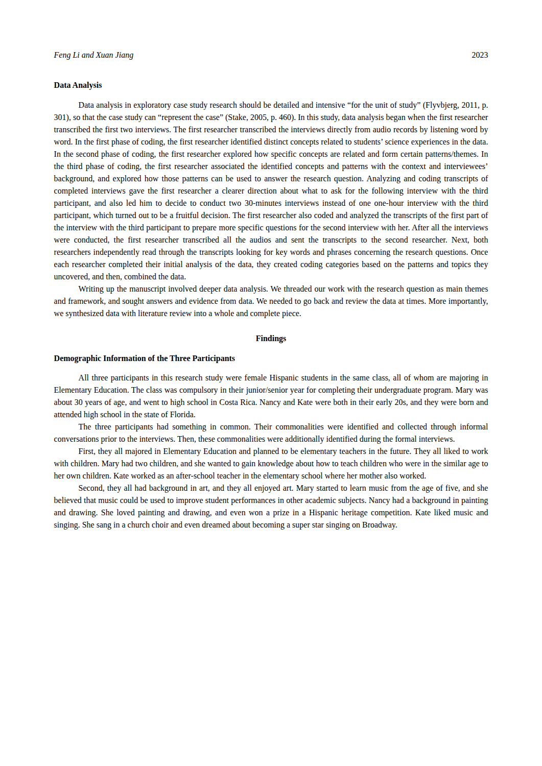Feng Li and Xuan Jiang 2023
Data Analysis
Data analysis in exploratory case study research should be detailed and intensive “for the unit of study” (Flyvbjerg, 2011, p. 301), so that the case study can “represent the case” (Stake, 2005, p. 460). In this study, data analysis began when the first researcher transcribed the first two interviews. The first researcher transcribed the interviews directly from audio records by listening word by word. In the first phase of coding, the first researcher identified distinct concepts related to students’ science experiences in the data. In the second phase of coding, the first researcher explored how specific concepts are related and form certain patterns/themes. In the third phase of coding, the first researcher associated the identified concepts and patterns with the context and interviewees’ background, and explored how those patterns can be used to answer the research question. Analyzing and coding transcripts of completed interviews gave the first researcher a clearer direction about what to ask for the following interview with the third participant, and also led him to decide to conduct two 30-minutes interviews instead of one one-hour interview with the third participant, which turned out to be a fruitful decision. The first researcher also coded and analyzed the transcripts of the first part of the interview with the third participant to prepare more specific questions for the second interview with her. After all the interviews were conducted, the first researcher transcribed all the audios and sent the transcripts to the second researcher. Next, both researchers independently read through the transcripts looking for key words and phrases concerning the research questions. Once each researcher completed their initial analysis of the data, they created coding categories based on the patterns and topics they uncovered, and then, combined the data.
Writing up the manuscript involved deeper data analysis. We threaded our work with the research question as main themes and framework, and sought answers and evidence from data. We needed to go back and review the data at times. More importantly, we synthesized data with literature review into a whole and complete piece.
Findings
Demographic Information of the Three Participants
All three participants in this research study were female Hispanic students in the same class, all of whom are majoring in Elementary Education. The class was compulsory in their junior/senior year for completing their undergraduate program. Mary was about 30 years of age, and went to high school in Costa Rica. Nancy and Kate were both in their early 20s, and they were born and attended high school in the state of Florida.
The three participants had something in common. Their commonalities were identified and collected through informal conversations prior to the interviews. Then, these commonalities were additionally identified during the formal interviews.
First, they all majored in Elementary Education and planned to be elementary teachers in the future. They all liked to work with children. Mary had two children, and she wanted to gain knowledge about how to teach children who were in the similar age to her own children. Kate worked as an after-school teacher in the elementary school where her mother also worked.
Second, they all had background in art, and they all enjoyed art. Mary started to learn music from the age of five, and she believed that music could be used to improve student performances in other academic subjects. Nancy had a background in painting and drawing. She loved painting and drawing, and even won a prize in a Hispanic heritage competition. Kate liked music and singing. She sang in a church choir and even dreamed about becoming a super star singing on Broadway.